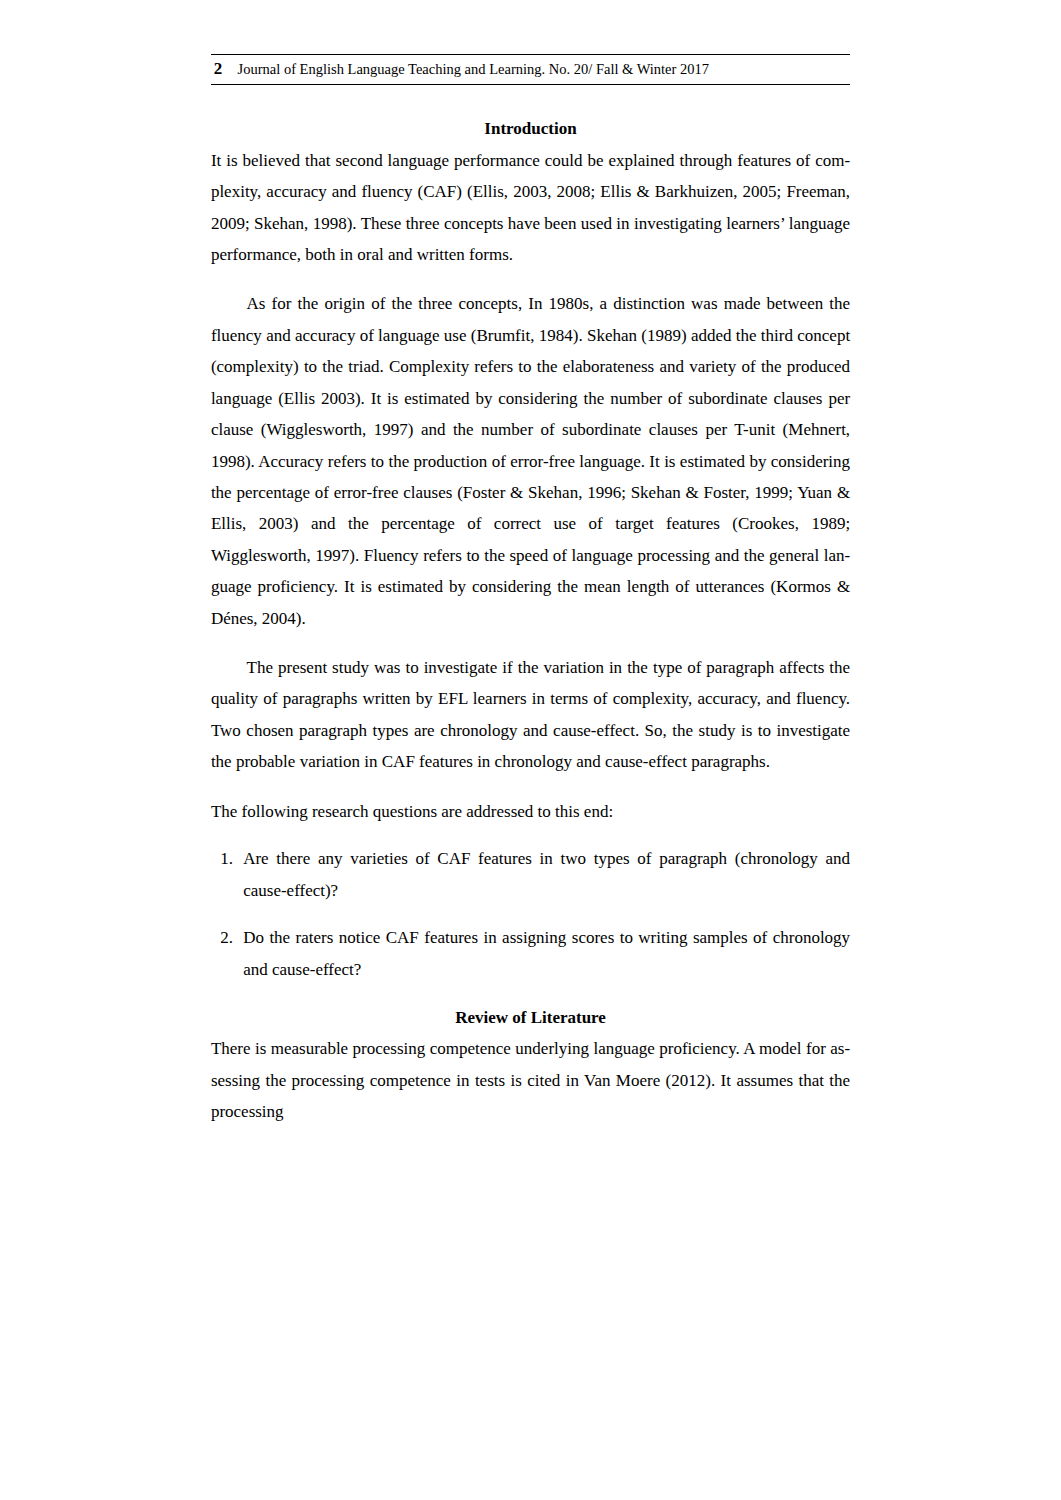2 Journal of English Language Teaching and Learning. No. 20/ Fall & Winter 2017
Introduction
It is believed that second language performance could be explained through features of complexity, accuracy and fluency (CAF) (Ellis, 2003, 2008; Ellis & Barkhuizen, 2005; Freeman, 2009; Skehan, 1998). These three concepts have been used in investigating learners’ language performance, both in oral and written forms.
As for the origin of the three concepts, In 1980s, a distinction was made between the fluency and accuracy of language use (Brumfit, 1984). Skehan (1989) added the third concept (complexity) to the triad. Complexity refers to the elaborateness and variety of the produced language (Ellis 2003). It is estimated by considering the number of subordinate clauses per clause (Wigglesworth, 1997) and the number of subordinate clauses per T-unit (Mehnert, 1998). Accuracy refers to the production of error-free language. It is estimated by considering the percentage of error-free clauses (Foster & Skehan, 1996; Skehan & Foster, 1999; Yuan & Ellis, 2003) and the percentage of correct use of target features (Crookes, 1989; Wigglesworth, 1997). Fluency refers to the speed of language processing and the general language proficiency. It is estimated by considering the mean length of utterances (Kormos & Dénes, 2004).
The present study was to investigate if the variation in the type of paragraph affects the quality of paragraphs written by EFL learners in terms of complexity, accuracy, and fluency. Two chosen paragraph types are chronology and cause-effect. So, the study is to investigate the probable variation in CAF features in chronology and cause-effect paragraphs.
The following research questions are addressed to this end:
Are there any varieties of CAF features in two types of paragraph (chronology and cause-effect)?
Do the raters notice CAF features in assigning scores to writing samples of chronology and cause-effect?
Review of Literature
There is measurable processing competence underlying language proficiency. A model for assessing the processing competence in tests is cited in Van Moere (2012). It assumes that the processing